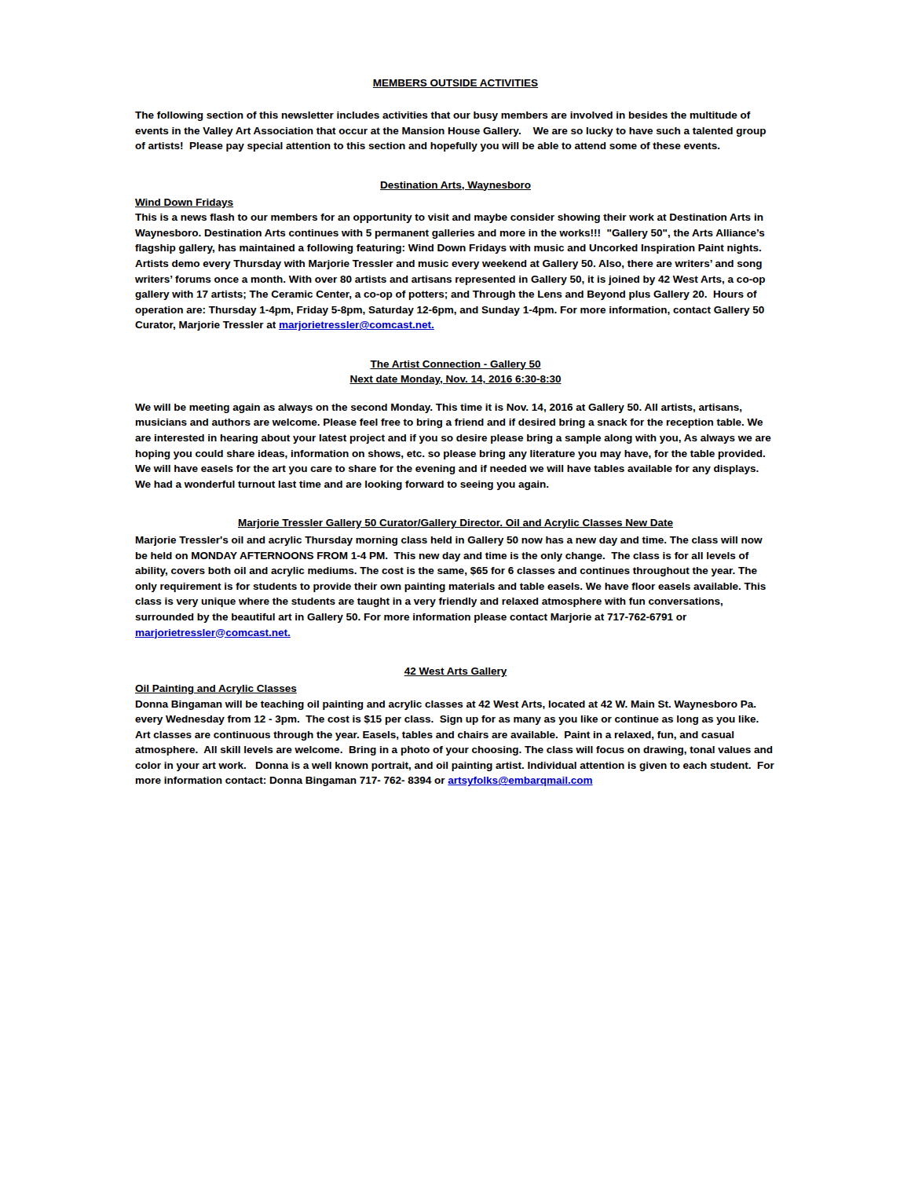MEMBERS OUTSIDE ACTIVITIES
The following section of this newsletter includes activities that our busy members are involved in besides the multitude of events in the Valley Art Association that occur at the Mansion House Gallery. We are so lucky to have such a talented group of artists! Please pay special attention to this section and hopefully you will be able to attend some of these events.
Destination Arts, Waynesboro
Wind Down Fridays
This is a news flash to our members for an opportunity to visit and maybe consider showing their work at Destination Arts in Waynesboro. Destination Arts continues with 5 permanent galleries and more in the works!!! "Gallery 50", the Arts Alliance’s flagship gallery, has maintained a following featuring: Wind Down Fridays with music and Uncorked Inspiration Paint nights. Artists demo every Thursday with Marjorie Tressler and music every weekend at Gallery 50. Also, there are writers’ and song writers’ forums once a month. With over 80 artists and artisans represented in Gallery 50, it is joined by 42 West Arts, a co-op gallery with 17 artists; The Ceramic Center, a co-op of potters; and Through the Lens and Beyond plus Gallery 20. Hours of operation are: Thursday 1-4pm, Friday 5-8pm, Saturday 12-6pm, and Sunday 1-4pm. For more information, contact Gallery 50 Curator, Marjorie Tressler at marjorietressler@comcast.net.
The Artist Connection - Gallery 50
Next date Monday, Nov. 14, 2016 6:30-8:30
We will be meeting again as always on the second Monday. This time it is Nov. 14, 2016 at Gallery 50. All artists, artisans, musicians and authors are welcome. Please feel free to bring a friend and if desired bring a snack for the reception table. We are interested in hearing about your latest project and if you so desire please bring a sample along with you, As always we are hoping you could share ideas, information on shows, etc. so please bring any literature you may have, for the table provided. We will have easels for the art you care to share for the evening and if needed we will have tables available for any displays. We had a wonderful turnout last time and are looking forward to seeing you again.
Marjorie Tressler Gallery 50 Curator/Gallery Director. Oil and Acrylic Classes New Date
Marjorie Tressler's oil and acrylic Thursday morning class held in Gallery 50 now has a new day and time. The class will now be held on MONDAY AFTERNOONS FROM 1-4 PM. This new day and time is the only change. The class is for all levels of ability, covers both oil and acrylic mediums. The cost is the same, $65 for 6 classes and continues throughout the year. The only requirement is for students to provide their own painting materials and table easels. We have floor easels available. This class is very unique where the students are taught in a very friendly and relaxed atmosphere with fun conversations, surrounded by the beautiful art in Gallery 50. For more information please contact Marjorie at 717-762-6791 or marjorietressler@comcast.net.
42 West Arts Gallery
Oil Painting and Acrylic Classes
Donna Bingaman will be teaching oil painting and acrylic classes at 42 West Arts, located at 42 W. Main St. Waynesboro Pa. every Wednesday from 12 - 3pm. The cost is $15 per class. Sign up for as many as you like or continue as long as you like. Art classes are continuous through the year. Easels, tables and chairs are available. Paint in a relaxed, fun, and casual atmosphere. All skill levels are welcome. Bring in a photo of your choosing. The class will focus on drawing, tonal values and color in your art work. Donna is a well known portrait, and oil painting artist. Individual attention is given to each student. For more information contact: Donna Bingaman 717- 762- 8394 or artsyfolks@embarqmail.com